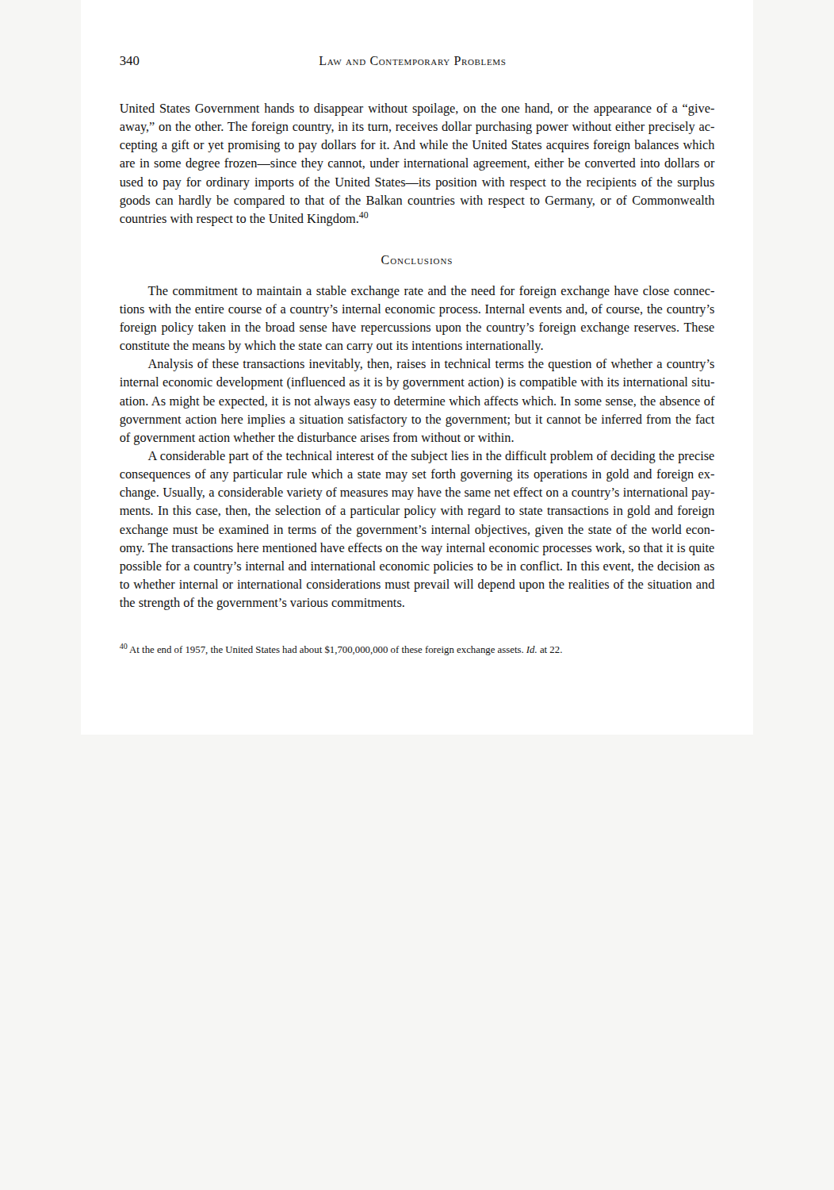340 Law and Contemporary Problems
United States Government hands to disappear without spoilage, on the one hand, or the appearance of a “giveaway,” on the other. The foreign country, in its turn, receives dollar purchasing power without either precisely accepting a gift or yet promising to pay dollars for it. And while the United States acquires foreign balances which are in some degree frozen—since they cannot, under international agreement, either be converted into dollars or used to pay for ordinary imports of the United States—its position with respect to the recipients of the surplus goods can hardly be compared to that of the Balkan countries with respect to Germany, or of Commonwealth countries with respect to the United Kingdom.40
Conclusions
The commitment to maintain a stable exchange rate and the need for foreign exchange have close connections with the entire course of a country’s internal economic process. Internal events and, of course, the country’s foreign policy taken in the broad sense have repercussions upon the country’s foreign exchange reserves. These constitute the means by which the state can carry out its intentions internationally.
Analysis of these transactions inevitably, then, raises in technical terms the question of whether a country’s internal economic development (influenced as it is by government action) is compatible with its international situation. As might be expected, it is not always easy to determine which affects which. In some sense, the absence of government action here implies a situation satisfactory to the government; but it cannot be inferred from the fact of government action whether the disturbance arises from without or within.
A considerable part of the technical interest of the subject lies in the difficult problem of deciding the precise consequences of any particular rule which a state may set forth governing its operations in gold and foreign exchange. Usually, a considerable variety of measures may have the same net effect on a country’s international payments. In this case, then, the selection of a particular policy with regard to state transactions in gold and foreign exchange must be examined in terms of the government’s internal objectives, given the state of the world economy. The transactions here mentioned have effects on the way internal economic processes work, so that it is quite possible for a country’s internal and international economic policies to be in conflict. In this event, the decision as to whether internal or international considerations must prevail will depend upon the realities of the situation and the strength of the government’s various commitments.
40 At the end of 1957, the United States had about $1,700,000,000 of these foreign exchange assets. Id. at 22.